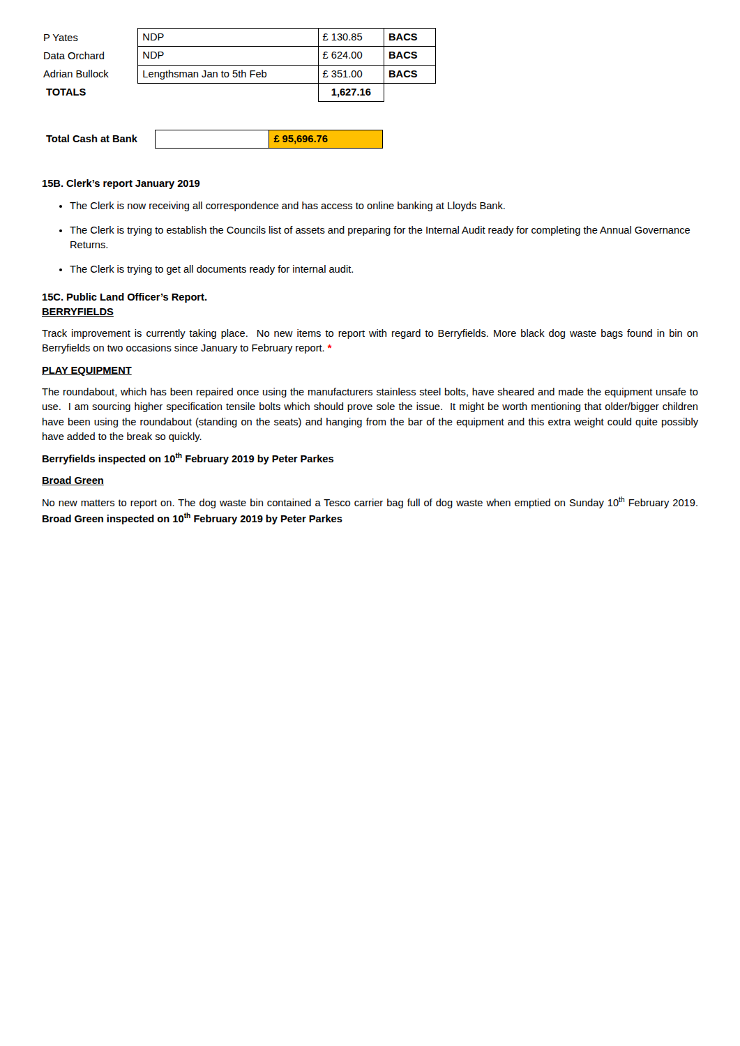| P Yates | NDP | £ 130.85 | BACS |
| Data Orchard | NDP | £ 624.00 | BACS |
| Adrian Bullock | Lengthsman Jan to 5th Feb | £ 351.00 | BACS |
| TOTALS | | 1,627.16 | |
| Total Cash at Bank | | £ 95,696.76 |
15B. Clerk’s report January 2019
The Clerk is now receiving all correspondence and has access to online banking at Lloyds Bank.
The Clerk is trying to establish the Councils list of assets and preparing for the Internal Audit ready for completing the Annual Governance Returns.
The Clerk is trying to get all documents ready for internal audit.
15C. Public Land Officer’s Report.
BERRYFIELDS
Track improvement is currently taking place. No new items to report with regard to Berryfields. More black dog waste bags found in bin on Berryfields on two occasions since January to February report. *
PLAY EQUIPMENT
The roundabout, which has been repaired once using the manufacturers stainless steel bolts, have sheared and made the equipment unsafe to use. I am sourcing higher specification tensile bolts which should prove sole the issue. It might be worth mentioning that older/bigger children have been using the roundabout (standing on the seats) and hanging from the bar of the equipment and this extra weight could quite possibly have added to the break so quickly.
Berryfields inspected on 10th February 2019 by Peter Parkes
Broad Green
No new matters to report on. The dog waste bin contained a Tesco carrier bag full of dog waste when emptied on Sunday 10th February 2019. Broad Green inspected on 10th February 2019 by Peter Parkes